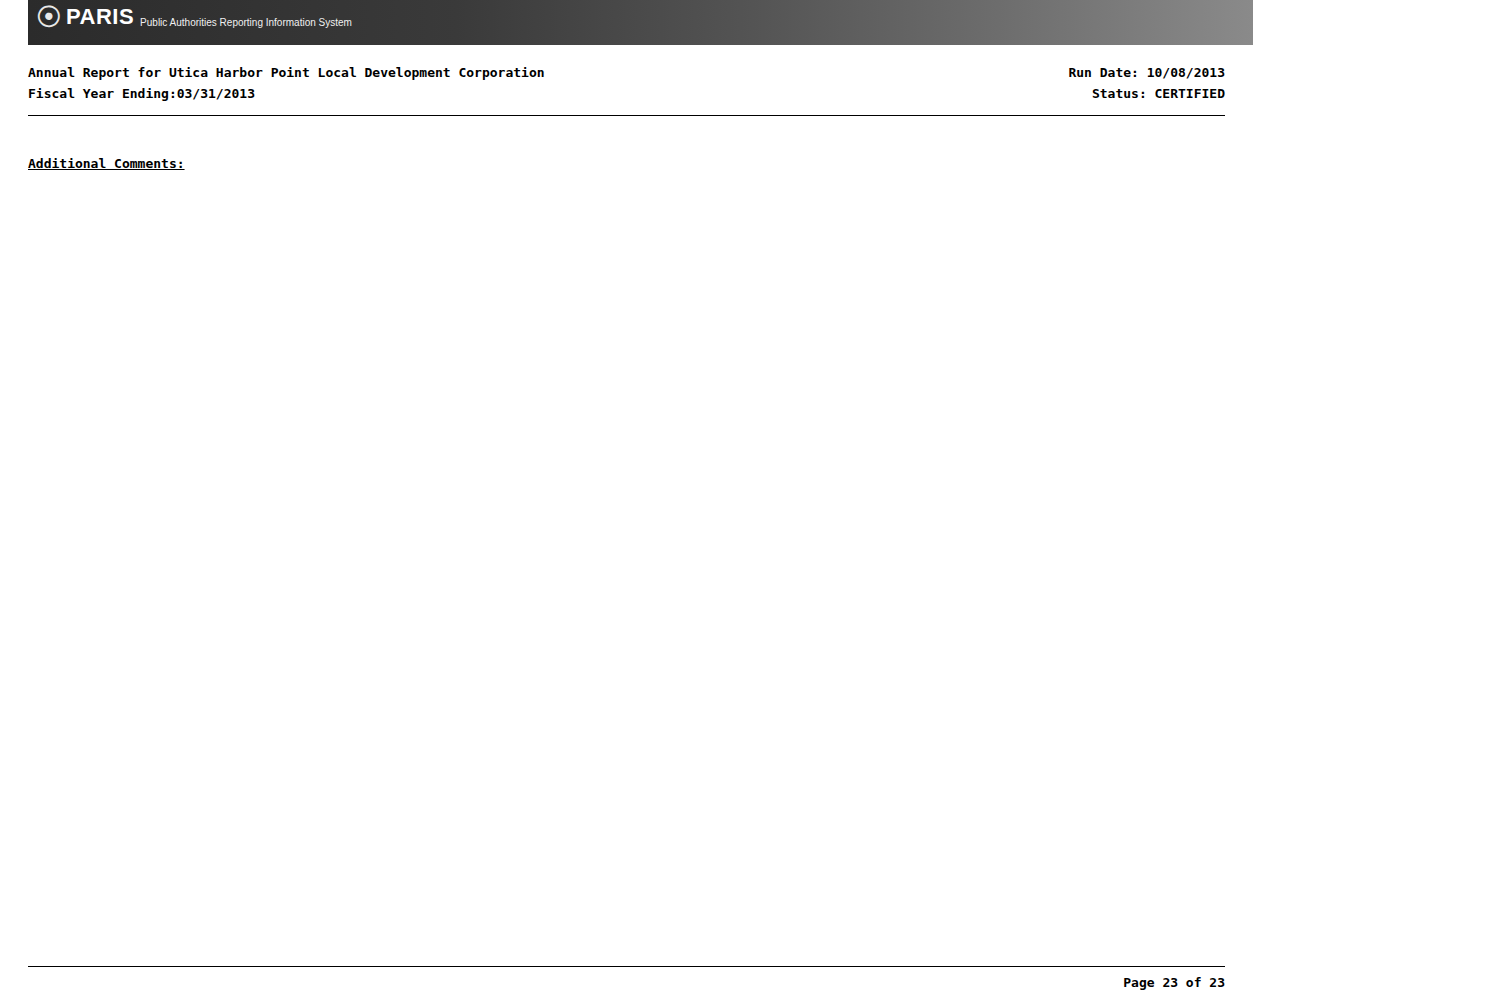⦿ PARIS Public Authorities Reporting Information System
Annual Report for Utica Harbor Point Local Development Corporation
Fiscal Year Ending:03/31/2013
Run Date: 10/08/2013
Status: CERTIFIED
Additional Comments:
Page 23 of 23